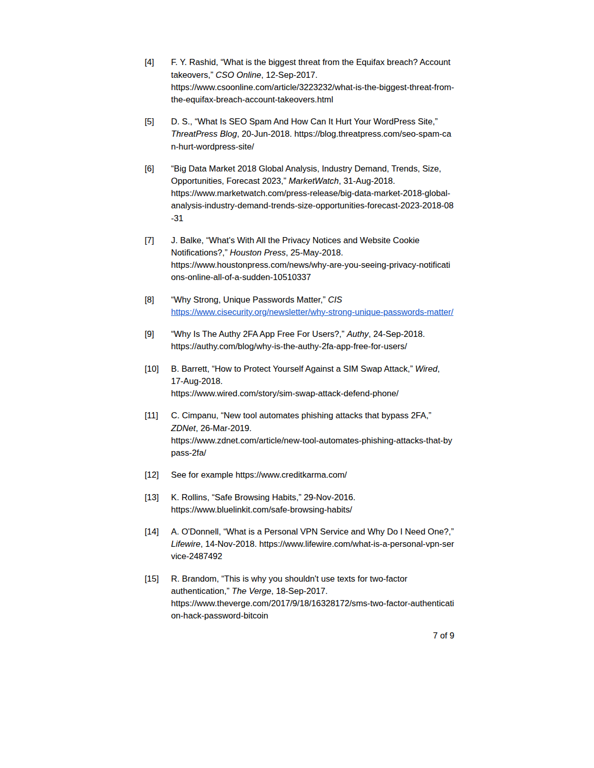[4] F. Y. Rashid, “What is the biggest threat from the Equifax breach? Account takeovers,” CSO Online, 12-Sep-2017.
https://www.csoonline.com/article/3223232/what-is-the-biggest-threat-from-the-equifax-breach-account-takeovers.html
[5] D. S., “What Is SEO Spam And How Can It Hurt Your WordPress Site,” ThreatPress Blog, 20-Jun-2018. https://blog.threatpress.com/seo-spam-can-hurt-wordpress-site/
[6] “Big Data Market 2018 Global Analysis, Industry Demand, Trends, Size, Opportunities, Forecast 2023,” MarketWatch, 31-Aug-2018.
https://www.marketwatch.com/press-release/big-data-market-2018-global-analysis-industry-demand-trends-size-opportunities-forecast-2023-2018-08-31
[7] J. Balke, “What's With All the Privacy Notices and Website Cookie Notifications?,” Houston Press, 25-May-2018.
https://www.houstonpress.com/news/why-are-you-seeing-privacy-notifications-online-all-of-a-sudden-10510337
[8] “Why Strong, Unique Passwords Matter,” CIS
https://www.cisecurity.org/newsletter/why-strong-unique-passwords-matter/
[9] “Why Is The Authy 2FA App Free For Users?,” Authy, 24-Sep-2018.
https://authy.com/blog/why-is-the-authy-2fa-app-free-for-users/
[10] B. Barrett, “How to Protect Yourself Against a SIM Swap Attack,” Wired, 17-Aug-2018.
https://www.wired.com/story/sim-swap-attack-defend-phone/
[11] C. Cimpanu, “New tool automates phishing attacks that bypass 2FA,” ZDNet, 26-Mar-2019.
https://www.zdnet.com/article/new-tool-automates-phishing-attacks-that-bypass-2fa/
[12] See for example https://www.creditkarma.com/
[13] K. Rollins, “Safe Browsing Habits,” 29-Nov-2016.
https://www.bluelinkit.com/safe-browsing-habits/
[14] A. O'Donnell, “What is a Personal VPN Service and Why Do I Need One?,” Lifewire, 14-Nov-2018. https://www.lifewire.com/what-is-a-personal-vpn-service-2487492
[15] R. Brandom, “This is why you shouldn't use texts for two-factor authentication,” The Verge, 18-Sep-2017.
https://www.theverge.com/2017/9/18/16328172/sms-two-factor-authentication-hack-password-bitcoin
7 of 9